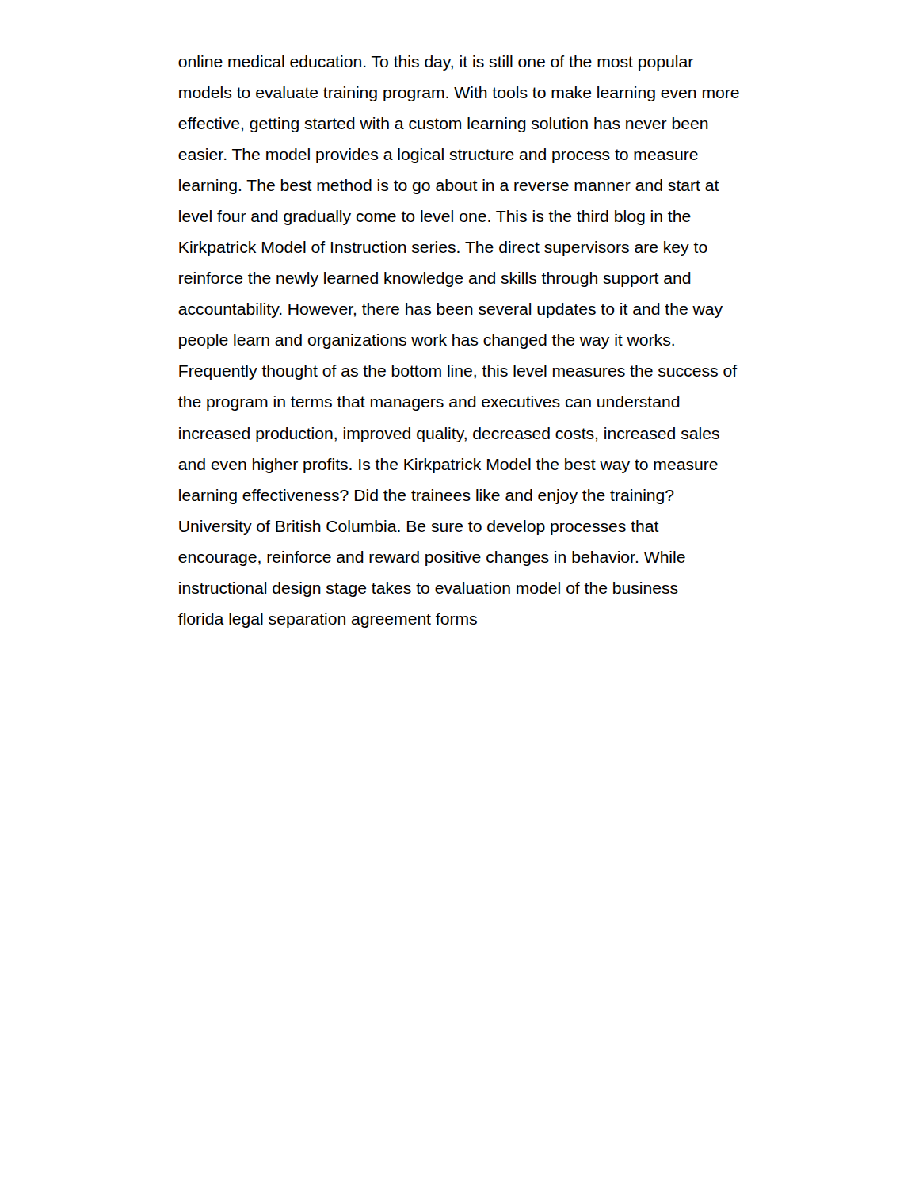online medical education. To this day, it is still one of the most popular models to evaluate training program. With tools to make learning even more effective, getting started with a custom learning solution has never been easier. The model provides a logical structure and process to measure learning. The best method is to go about in a reverse manner and start at level four and gradually come to level one. This is the third blog in the Kirkpatrick Model of Instruction series. The direct supervisors are key to reinforce the newly learned knowledge and skills through support and accountability. However, there has been several updates to it and the way people learn and organizations work has changed the way it works. Frequently thought of as the bottom line, this level measures the success of the program in terms that managers and executives can understand increased production, improved quality, decreased costs, increased sales and even higher profits. Is the Kirkpatrick Model the best way to measure learning effectiveness? Did the trainees like and enjoy the training? University of British Columbia. Be sure to develop processes that encourage, reinforce and reward positive changes in behavior. While instructional design stage takes to evaluation model of the business
florida legal separation agreement forms